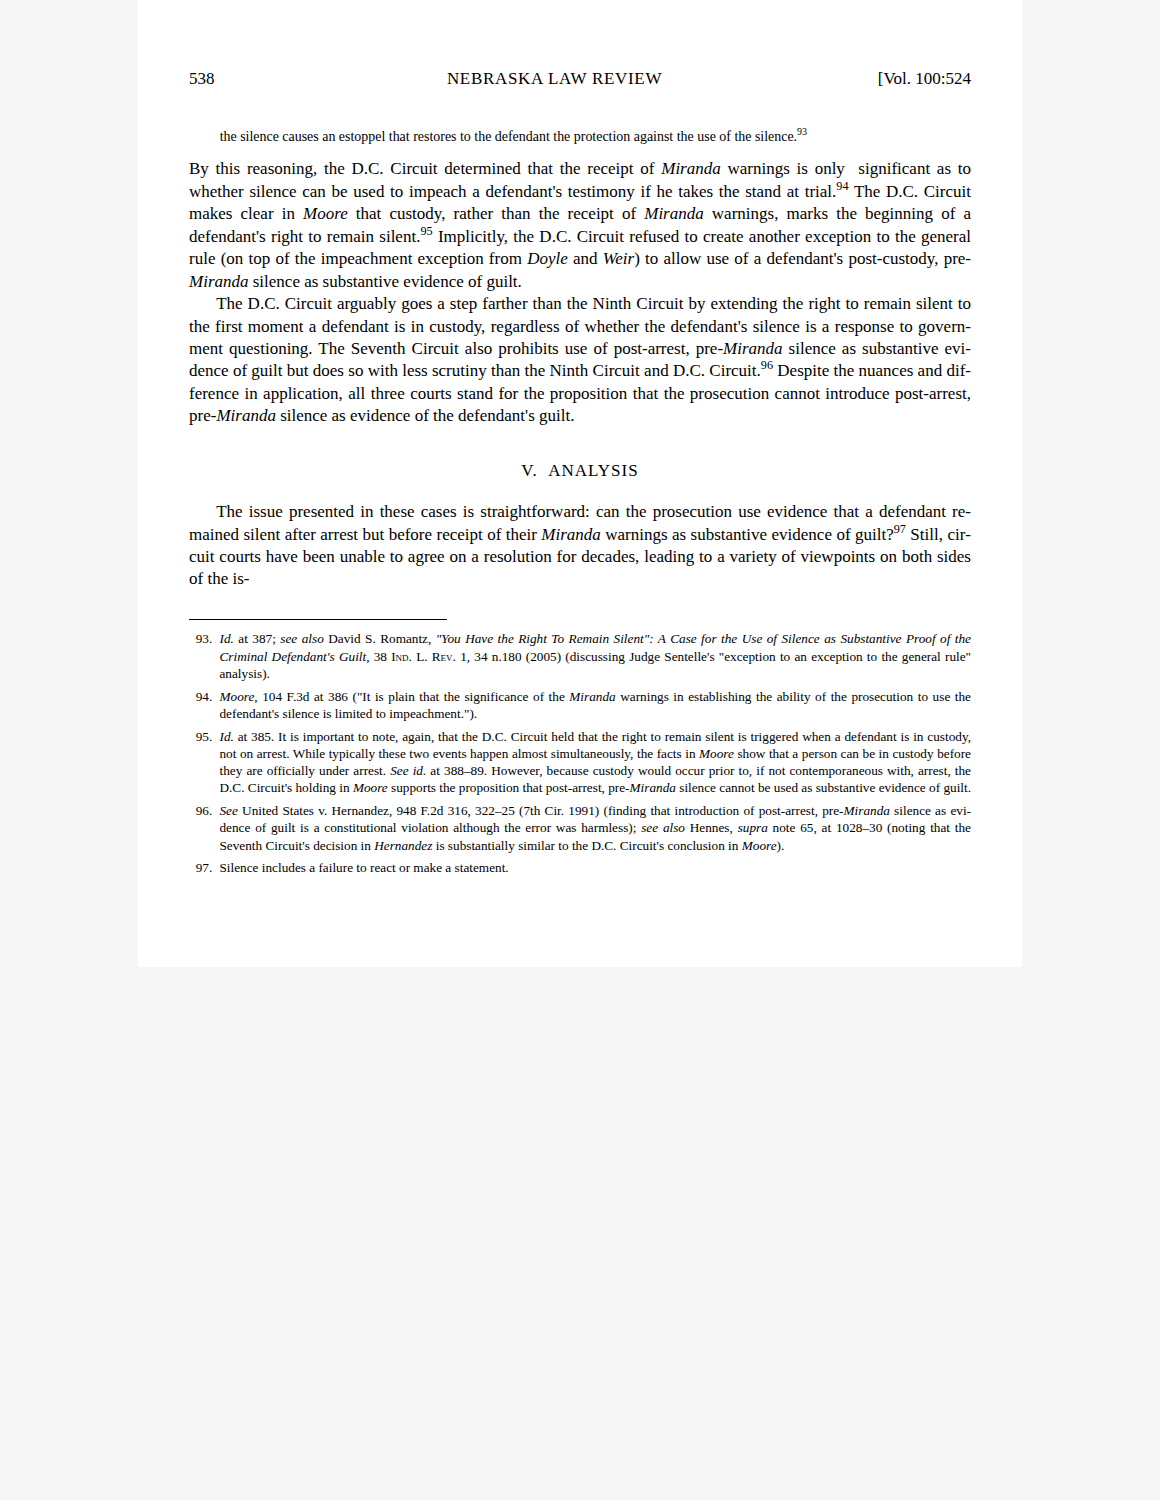538 NEBRASKA LAW REVIEW [Vol. 100:524
the silence causes an estoppel that restores to the defendant the protection against the use of the silence.93
By this reasoning, the D.C. Circuit determined that the receipt of Miranda warnings is only significant as to whether silence can be used to impeach a defendant's testimony if he takes the stand at trial.94 The D.C. Circuit makes clear in Moore that custody, rather than the receipt of Miranda warnings, marks the beginning of a defendant's right to remain silent.95 Implicitly, the D.C. Circuit refused to create another exception to the general rule (on top of the impeachment exception from Doyle and Weir) to allow use of a defendant's post-custody, pre-Miranda silence as substantive evidence of guilt.
The D.C. Circuit arguably goes a step farther than the Ninth Circuit by extending the right to remain silent to the first moment a defendant is in custody, regardless of whether the defendant's silence is a response to government questioning. The Seventh Circuit also prohibits use of post-arrest, pre-Miranda silence as substantive evidence of guilt but does so with less scrutiny than the Ninth Circuit and D.C. Circuit.96 Despite the nuances and difference in application, all three courts stand for the proposition that the prosecution cannot introduce post-arrest, pre-Miranda silence as evidence of the defendant's guilt.
V. ANALYSIS
The issue presented in these cases is straightforward: can the prosecution use evidence that a defendant remained silent after arrest but before receipt of their Miranda warnings as substantive evidence of guilt?97 Still, circuit courts have been unable to agree on a resolution for decades, leading to a variety of viewpoints on both sides of the is-
93. Id. at 387; see also David S. Romantz, "You Have the Right To Remain Silent": A Case for the Use of Silence as Substantive Proof of the Criminal Defendant's Guilt, 38 Ind. L. Rev. 1, 34 n.180 (2005) (discussing Judge Sentelle's "exception to an exception to the general rule" analysis).
94. Moore, 104 F.3d at 386 ("It is plain that the significance of the Miranda warnings in establishing the ability of the prosecution to use the defendant's silence is limited to impeachment.").
95. Id. at 385. It is important to note, again, that the D.C. Circuit held that the right to remain silent is triggered when a defendant is in custody, not on arrest. While typically these two events happen almost simultaneously, the facts in Moore show that a person can be in custody before they are officially under arrest. See id. at 388–89. However, because custody would occur prior to, if not contemporaneous with, arrest, the D.C. Circuit's holding in Moore supports the proposition that post-arrest, pre-Miranda silence cannot be used as substantive evidence of guilt.
96. See United States v. Hernandez, 948 F.2d 316, 322–25 (7th Cir. 1991) (finding that introduction of post-arrest, pre-Miranda silence as evidence of guilt is a constitutional violation although the error was harmless); see also Hennes, supra note 65, at 1028–30 (noting that the Seventh Circuit's decision in Hernandez is substantially similar to the D.C. Circuit's conclusion in Moore).
97. Silence includes a failure to react or make a statement.